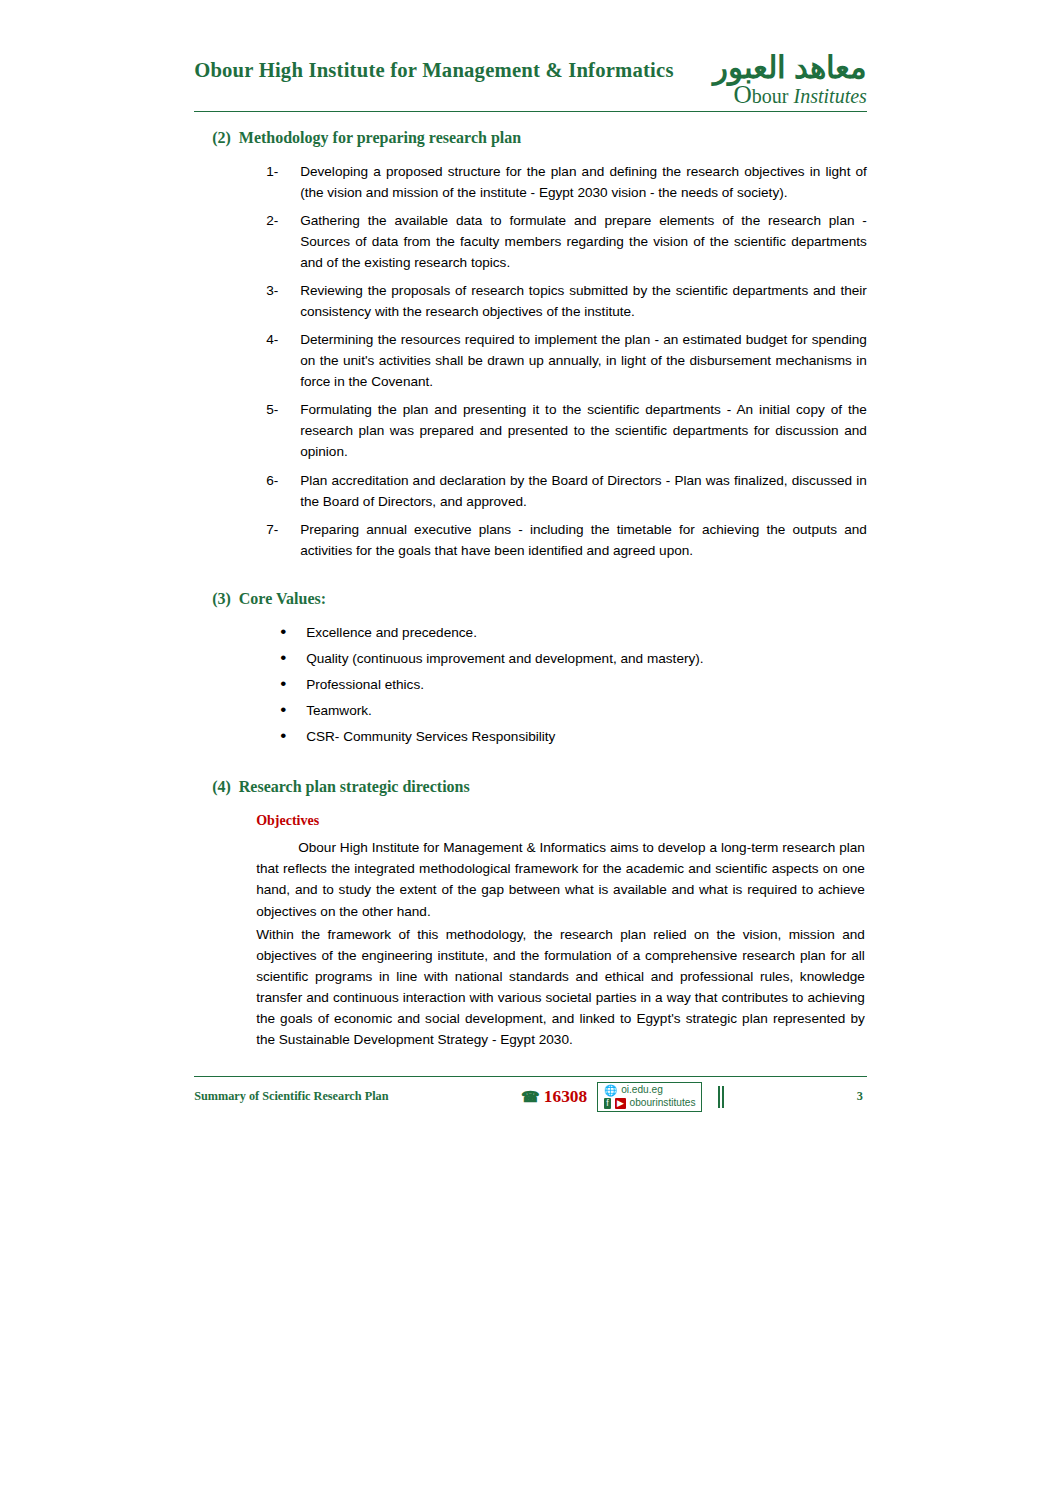Obour High Institute for Management & Informatics
معاهد العبور Obour Institutes
(2) Methodology for preparing research plan
Developing a proposed structure for the plan and defining the research objectives in light of (the vision and mission of the institute - Egypt 2030 vision - the needs of society).
Gathering the available data to formulate and prepare elements of the research plan - Sources of data from the faculty members regarding the vision of the scientific departments and of the existing research topics.
Reviewing the proposals of research topics submitted by the scientific departments and their consistency with the research objectives of the institute.
Determining the resources required to implement the plan - an estimated budget for spending on the unit's activities shall be drawn up annually, in light of the disbursement mechanisms in force in the Covenant.
Formulating the plan and presenting it to the scientific departments - An initial copy of the research plan was prepared and presented to the scientific departments for discussion and opinion.
Plan accreditation and declaration by the Board of Directors - Plan was finalized, discussed in the Board of Directors, and approved.
Preparing annual executive plans - including the timetable for achieving the outputs and activities for the goals that have been identified and agreed upon.
(3) Core Values:
Excellence and precedence.
Quality (continuous improvement and development, and mastery).
Professional ethics.
Teamwork.
CSR- Community Services Responsibility
(4) Research plan strategic directions
Objectives
Obour High Institute for Management & Informatics aims to develop a long-term research plan that reflects the integrated methodological framework for the academic and scientific aspects on one hand, and to study the extent of the gap between what is available and what is required to achieve objectives on the other hand.
Within the framework of this methodology, the research plan relied on the vision, mission and objectives of the engineering institute, and the formulation of a comprehensive research plan for all scientific programs in line with national standards and ethical and professional rules, knowledge transfer and continuous interaction with various societal parties in a way that contributes to achieving the goals of economic and social development, and linked to Egypt's strategic plan represented by the Sustainable Development Strategy - Egypt 2030.
Summary of Scientific Research Plan
☎16308
🌐oi.edu.eg
f▶obourinstitutes
3